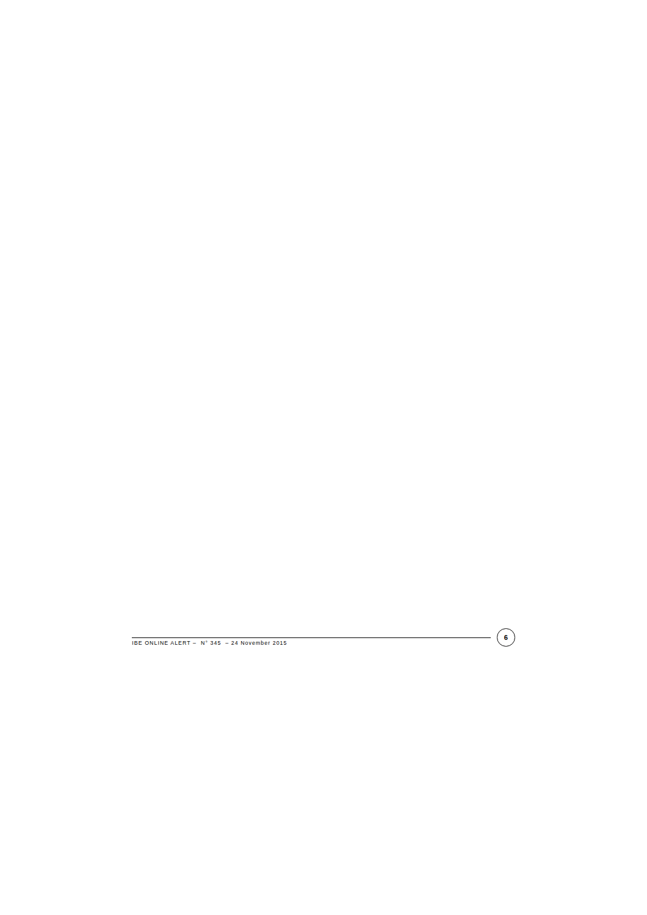IBE ONLINE ALERT – N° 345 – 24 November 2015
6